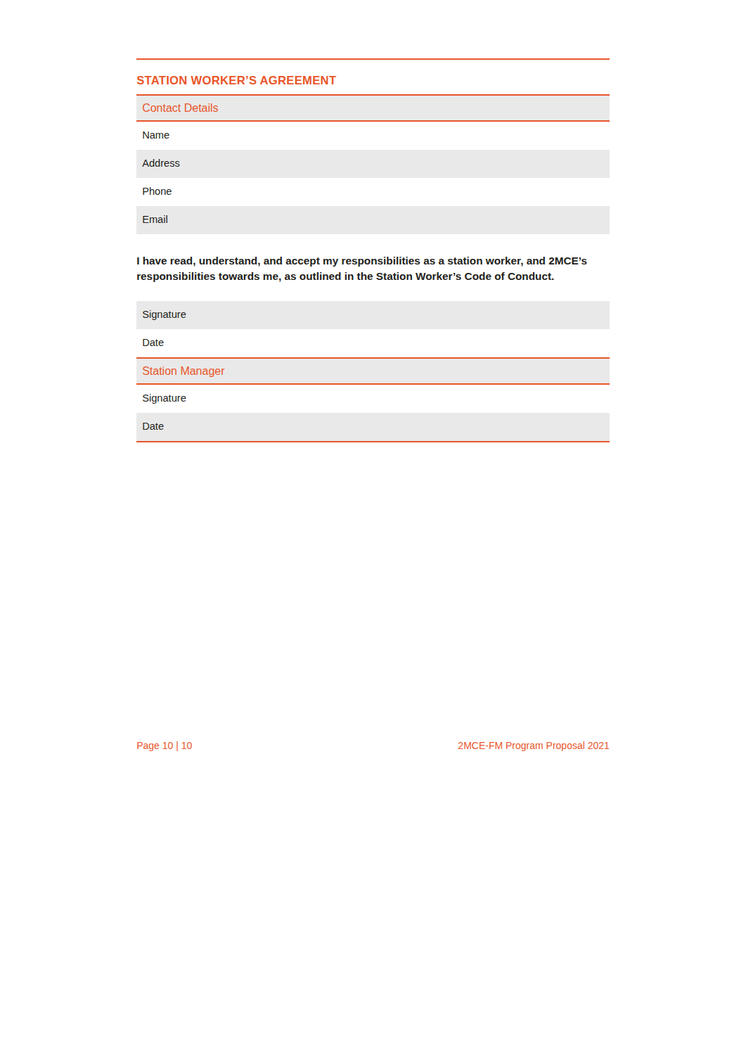Station Worker’s Agreement
Contact Details
| Name |
| Address |
| Phone |
| Email |
I have read, understand, and accept my responsibilities as a station worker, and 2MCE’s responsibilities towards me, as outlined in the Station Worker’s Code of Conduct.
| Signature |
| Date |
Station Manager
| Signature |
| Date |
Page 10 | 10
2MCE-FM Program Proposal 2021